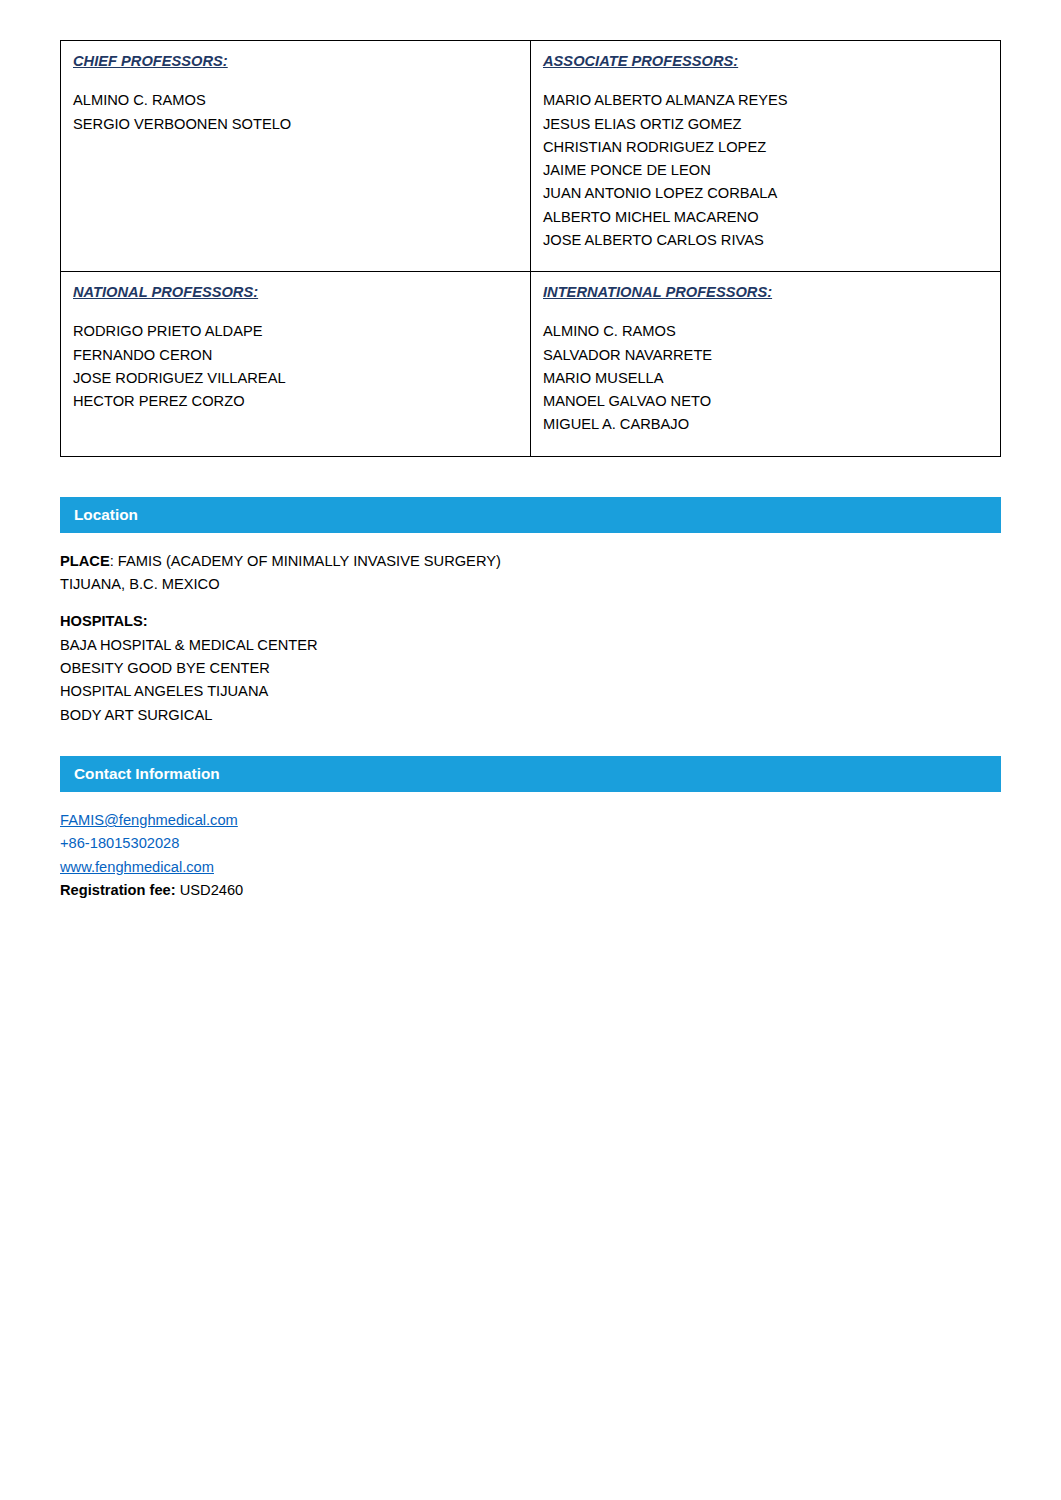| CHIEF PROFESSORS: ALMINO C. RAMOS SERGIO VERBOONEN SOTELO | ASSOCIATE PROFESSORS: MARIO ALBERTO ALMANZA REYES JESUS ELIAS ORTIZ GOMEZ CHRISTIAN RODRIGUEZ LOPEZ JAIME PONCE DE LEON JUAN ANTONIO LOPEZ CORBALA ALBERTO MICHEL MACARENO JOSE ALBERTO CARLOS RIVAS |
| NATIONAL PROFESSORS: RODRIGO PRIETO ALDAPE FERNANDO CERON JOSE RODRIGUEZ VILLAREAL HECTOR PEREZ CORZO | INTERNATIONAL PROFESSORS: ALMINO C. RAMOS SALVADOR NAVARRETE MARIO MUSELLA MANOEL GALVAO NETO MIGUEL A. CARBAJO |
Location
PLACE: FAMIS (ACADEMY OF MINIMALLY INVASIVE SURGERY)
TIJUANA, B.C. MEXICO
HOSPITALS:
BAJA HOSPITAL & MEDICAL CENTER
OBESITY GOOD BYE CENTER
HOSPITAL ANGELES TIJUANA
BODY ART SURGICAL
Contact Information
FAMIS@fenghmedical.com
+86-18015302028
www.fenghmedical.com
Registration fee: USD2460